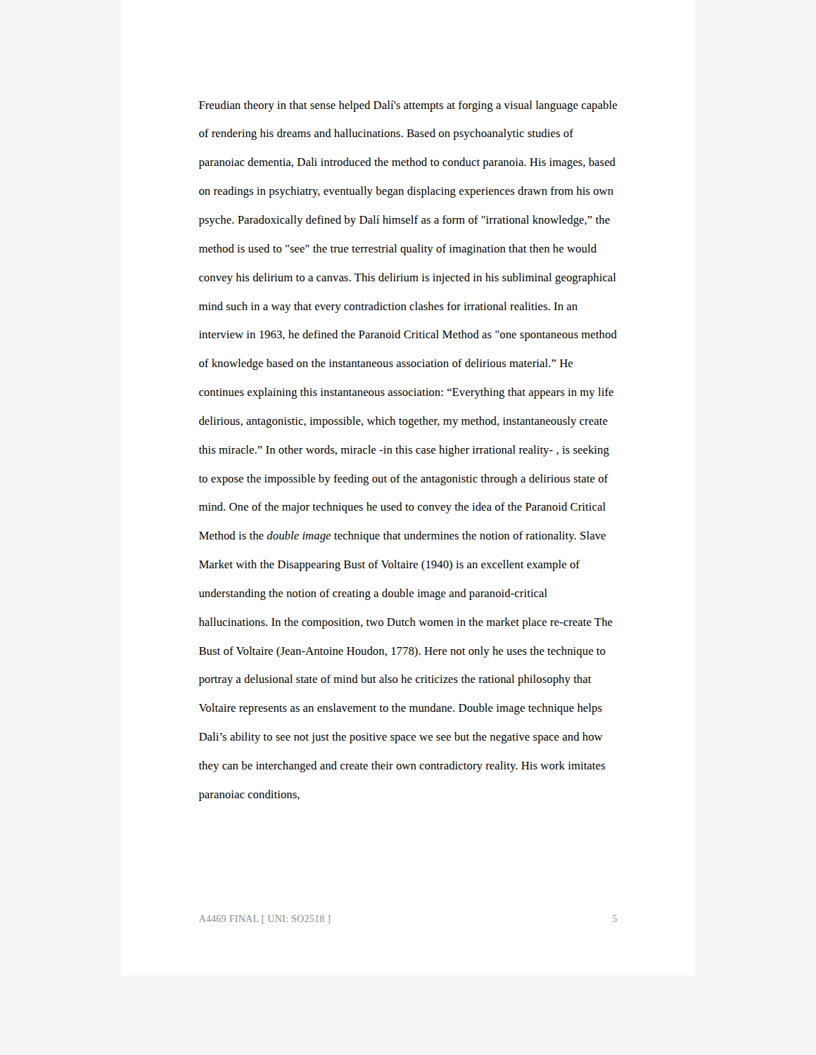Freudian theory in that sense helped Dalí's attempts at forging a visual language capable of rendering his dreams and hallucinations. Based on psychoanalytic studies of paranoiac dementia, Dali introduced the method to conduct paranoia. His images, based on readings in psychiatry, eventually began displacing experiences drawn from his own psyche. Paradoxically defined by Dalí himself as a form of "irrational knowledge,” the method is used to "see" the true terrestrial quality of imagination that then he would convey his delirium to a canvas. This delirium is injected in his subliminal geographical mind such in a way that every contradiction clashes for irrational realities. In an interview in 1963, he defined the Paranoid Critical Method as "one spontaneous method of knowledge based on the instantaneous association of delirious material.” He continues explaining this instantaneous association: “Everything that appears in my life delirious, antagonistic, impossible, which together, my method, instantaneously create this miracle.” In other words, miracle -in this case higher irrational reality- , is seeking to expose the impossible by feeding out of the antagonistic through a delirious state of mind. One of the major techniques he used to convey the idea of the Paranoid Critical Method is the double image technique that undermines the notion of rationality. Slave Market with the Disappearing Bust of Voltaire (1940) is an excellent example of understanding the notion of creating a double image and paranoid-critical hallucinations. In the composition, two Dutch women in the market place re-create The Bust of Voltaire (Jean-Antoine Houdon, 1778). Here not only he uses the technique to portray a delusional state of mind but also he criticizes the rational philosophy that Voltaire represents as an enslavement to the mundane. Double image technique helps Dali’s ability to see not just the positive space we see but the negative space and how they can be interchanged and create their own contradictory reality. His work imitates paranoiac conditions,
A4469 FINAL [ UNI: SO2518 ] 5